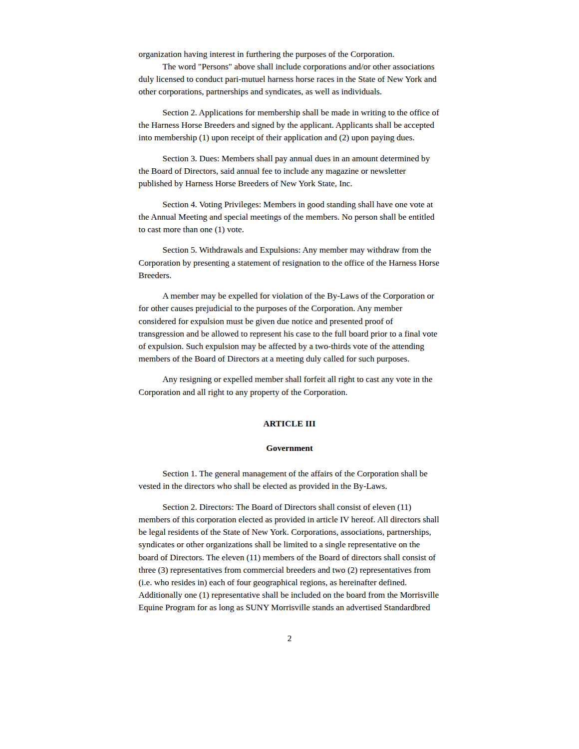organization having interest in furthering the purposes of the Corporation.
The word "Persons" above shall include corporations and/or other associations duly licensed to conduct pari-mutuel harness horse races in the State of New York and other corporations, partnerships and syndicates, as well as individuals.
Section 2. Applications for membership shall be made in writing to the office of the Harness Horse Breeders and signed by the applicant. Applicants shall be accepted into membership (1) upon receipt of their application and (2) upon paying dues.
Section 3. Dues: Members shall pay annual dues in an amount determined by the Board of Directors, said annual fee to include any magazine or newsletter published by Harness Horse Breeders of New York State, Inc.
Section 4. Voting Privileges: Members in good standing shall have one vote at the Annual Meeting and special meetings of the members. No person shall be entitled to cast more than one (1) vote.
Section 5. Withdrawals and Expulsions: Any member may withdraw from the Corporation by presenting a statement of resignation to the office of the Harness Horse Breeders.
A member may be expelled for violation of the By-Laws of the Corporation or for other causes prejudicial to the purposes of the Corporation. Any member considered for expulsion must be given due notice and presented proof of transgression and be allowed to represent his case to the full board prior to a final vote of expulsion. Such expulsion may be affected by a two-thirds vote of the attending members of the Board of Directors at a meeting duly called for such purposes.
Any resigning or expelled member shall forfeit all right to cast any vote in the Corporation and all right to any property of the Corporation.
ARTICLE III
Government
Section 1. The general management of the affairs of the Corporation shall be vested in the directors who shall be elected as provided in the By-Laws.
Section 2. Directors: The Board of Directors shall consist of eleven (11) members of this corporation elected as provided in article IV hereof. All directors shall be legal residents of the State of New York. Corporations, associations, partnerships, syndicates or other organizations shall be limited to a single representative on the board of Directors. The eleven (11) members of the Board of directors shall consist of three (3) representatives from commercial breeders and two (2) representatives from (i.e. who resides in) each of four geographical regions, as hereinafter defined. Additionally one (1) representative shall be included on the board from the Morrisville Equine Program for as long as SUNY Morrisville stands an advertised Standardbred
2